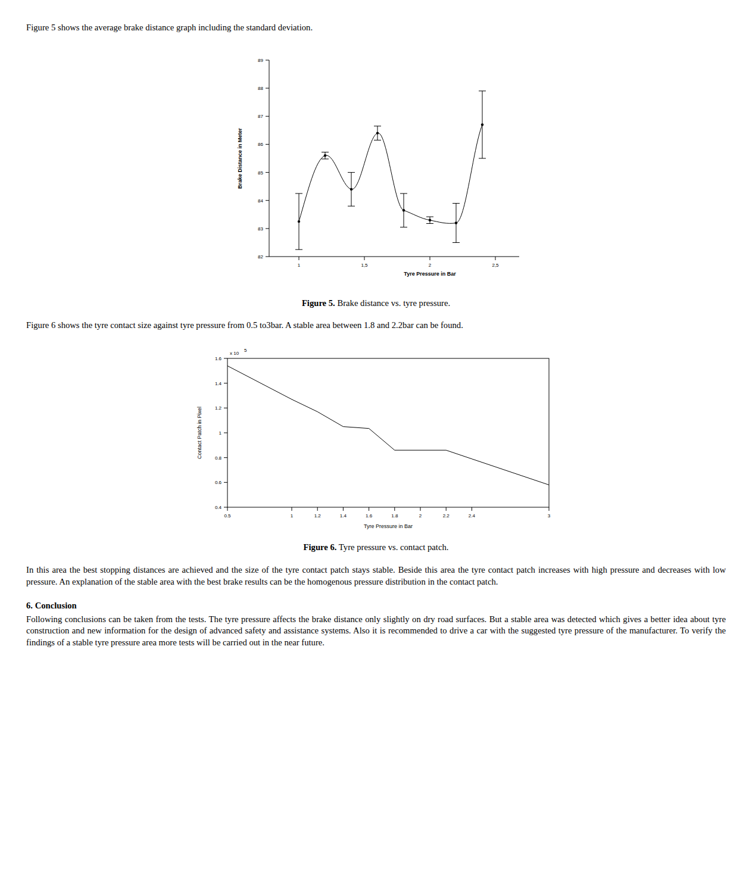Figure 5 shows the average brake distance graph including the standard deviation.
82 83 84 85 86 87 88 89 1 1,5 2 2,5 Tyre Pressure in Bar Brake Distance in Meter Data curve: points (bar, m) -> (x,y) 1.0, 83.25 -> (130, 301.1) 1.2, 85.60 -> (174, 190.3) 1.4, 84.40 -> (218, 246.9) 1.6, 86.40 -> (262, 152.6) 1.8, 83.65 -> (306, 282.3) 2.0, 83.30 -> (350, 298.8) 2.2, 83.20 -> (394, 303.5) 2.4, 86.70 -> (438, 138.4)
Figure 5. Brake distance vs. tyre pressure.
Figure 6 shows the tyre contact size against tyre pressure from 0.5 to3bar. A stable area between 1.8 and 2.2bar can be found.
0.4 0.6 0.8 1 1.2 1.4 1.6 x 10 5 0.5 1 1.2 1.4 1.6 1.8 2 2.2 2.4 3 Tyre Pressure in Bar Contact Patch in Pixel Data line: (0.5, 1.42) -> (70, 42.5) (1.0, 1.15) -> (178, 98.8) (1.2, 1.05) -> (221.2, 119.6) (1.4, 0.93) -> (264.4, 144.6) (1.6, 0.915) -> (307.6, 147.7) (1.8, 0.74) -> (350.8, 184.2) (2.2, 0.74) -> (437.2, 184.2) (2.4, 0.67) -> (480.4, 198.8) (3.0, 0.46) -> (610, 242.5)
Figure 6. Tyre pressure vs. contact patch.
In this area the best stopping distances are achieved and the size of the tyre contact patch stays stable. Beside this area the tyre contact patch increases with high pressure and decreases with low pressure. An explanation of the stable area with the best brake results can be the homogenous pressure distribution in the contact patch.
6. Conclusion
Following conclusions can be taken from the tests. The tyre pressure affects the brake distance only slightly on dry road surfaces. But a stable area was detected which gives a better idea about tyre construction and new information for the design of advanced safety and assistance systems. Also it is recommended to drive a car with the suggested tyre pressure of the manufacturer. To verify the findings of a stable tyre pressure area more tests will be carried out in the near future.